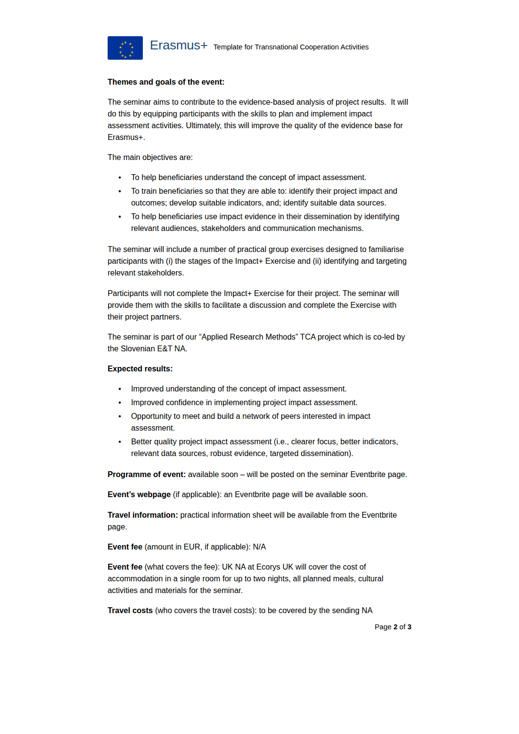★ ★ ★ ★ ★ ★ ★ ★ ★ ★
Erasmus+ Template for Transnational Cooperation Activities
Themes and goals of the event:
The seminar aims to contribute to the evidence-based analysis of project results. It will do this by equipping participants with the skills to plan and implement impact assessment activities. Ultimately, this will improve the quality of the evidence base for Erasmus+.
The main objectives are:
To help beneficiaries understand the concept of impact assessment.
To train beneficiaries so that they are able to: identify their project impact and outcomes; develop suitable indicators, and; identify suitable data sources.
To help beneficiaries use impact evidence in their dissemination by identifying relevant audiences, stakeholders and communication mechanisms.
The seminar will include a number of practical group exercises designed to familiarise participants with (i) the stages of the Impact+ Exercise and (ii) identifying and targeting relevant stakeholders.
Participants will not complete the Impact+ Exercise for their project. The seminar will provide them with the skills to facilitate a discussion and complete the Exercise with their project partners.
The seminar is part of our “Applied Research Methods” TCA project which is co-led by the Slovenian E&T NA.
Expected results:
Improved understanding of the concept of impact assessment.
Improved confidence in implementing project impact assessment.
Opportunity to meet and build a network of peers interested in impact assessment.
Better quality project impact assessment (i.e., clearer focus, better indicators, relevant data sources, robust evidence, targeted dissemination).
Programme of event: available soon – will be posted on the seminar Eventbrite page.
Event’s webpage (if applicable): an Eventbrite page will be available soon.
Travel information: practical information sheet will be available from the Eventbrite page.
Event fee (amount in EUR, if applicable): N/A
Event fee (what covers the fee): UK NA at Ecorys UK will cover the cost of accommodation in a single room for up to two nights, all planned meals, cultural activities and materials for the seminar.
Travel costs (who covers the travel costs): to be covered by the sending NA
Page 2 of 3